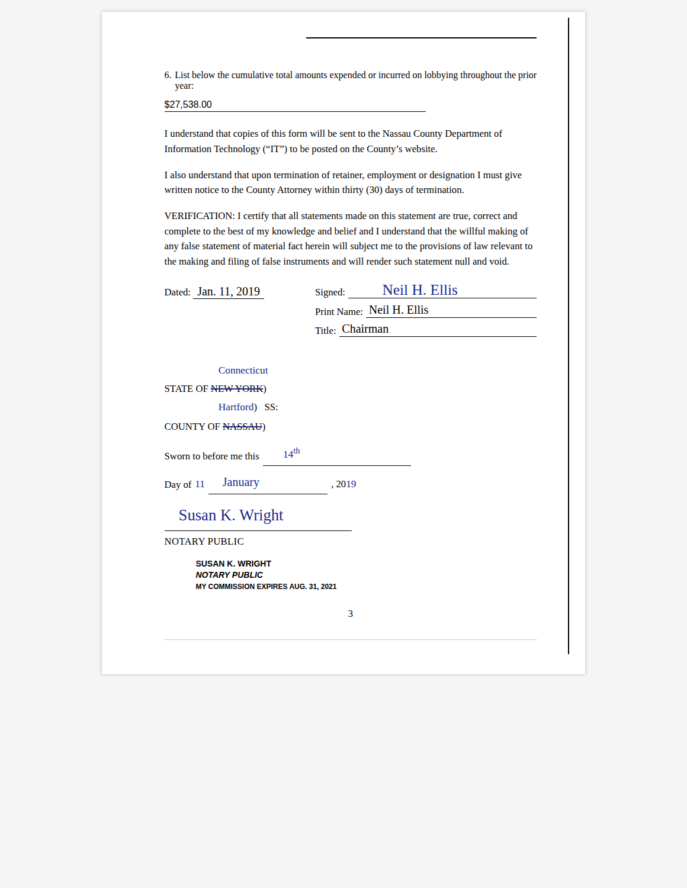6. List below the cumulative total amounts expended or incurred on lobbying throughout the prior year:
$27,538.00
I understand that copies of this form will be sent to the Nassau County Department of Information Technology (“IT”) to be posted on the County’s website.
I also understand that upon termination of retainer, employment or designation I must give written notice to the County Attorney within thirty (30) days of termination.
VERIFICATION: I certify that all statements made on this statement are true, correct and complete to the best of my knowledge and belief and I understand that the willful making of any false statement of material fact herein will subject me to the provisions of law relevant to the making and filing of false instruments and will render such statement null and void.
Dated: Jan. 11, 2019
Signed: Neil H. Ellis
Print Name: Neil H. Ellis
Title: Chairman
Connecticut
STATE OF NEW YORK)
Hartford) SS:
COUNTY OF NASSAU)
Sworn to before me this 14th
Day of 11 January , 2019
Susan K. Wright
NOTARY PUBLIC
SUSAN K. WRIGHT
NOTARY PUBLIC
MY COMMISSION EXPIRES AUG. 31, 2021
3